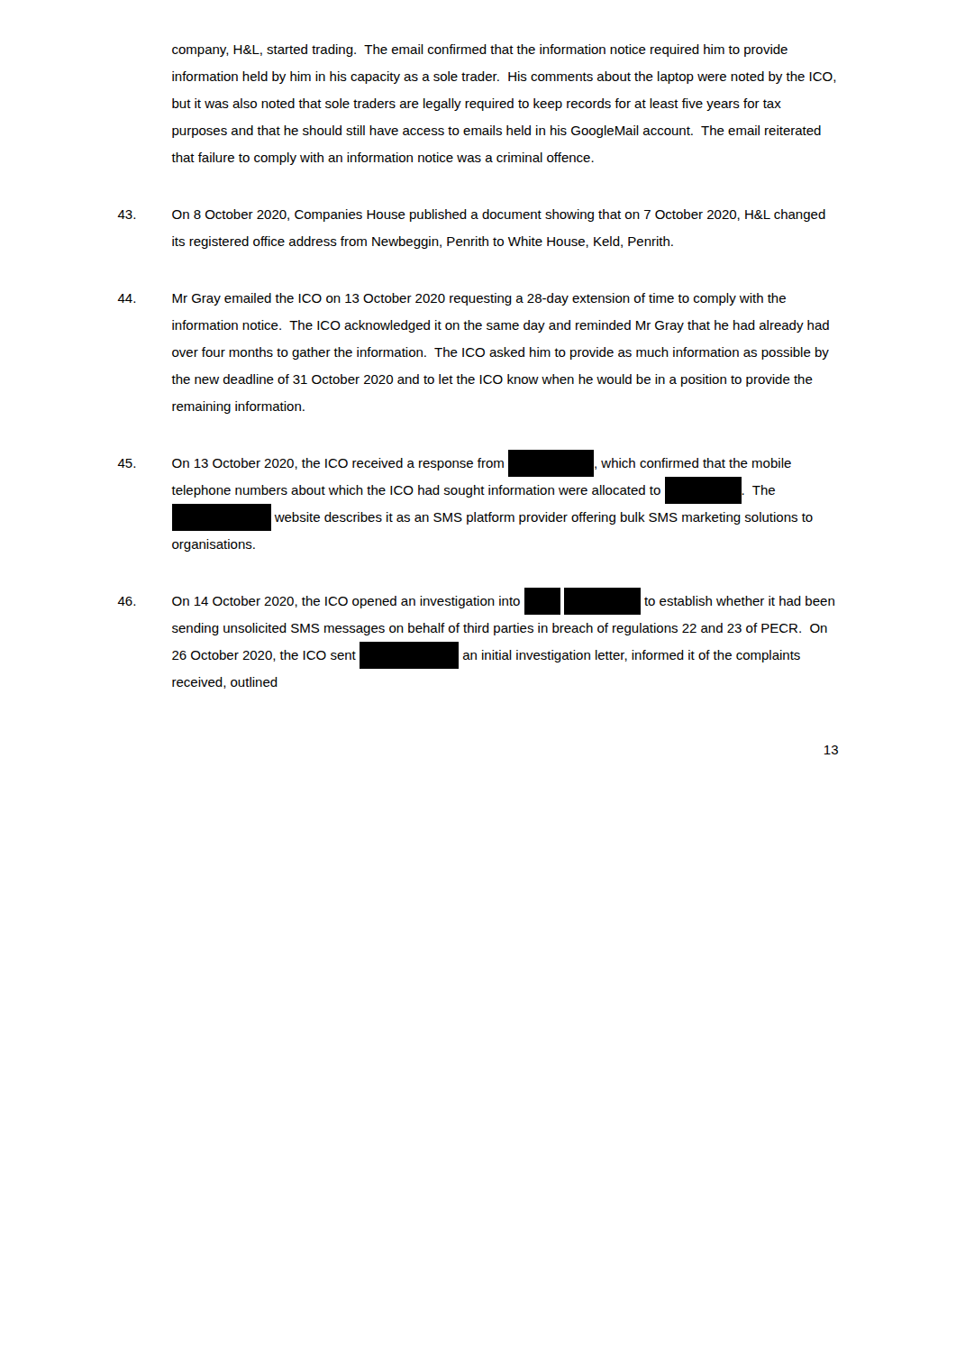company, H&L, started trading. The email confirmed that the information notice required him to provide information held by him in his capacity as a sole trader. His comments about the laptop were noted by the ICO, but it was also noted that sole traders are legally required to keep records for at least five years for tax purposes and that he should still have access to emails held in his GoogleMail account. The email reiterated that failure to comply with an information notice was a criminal offence.
43. On 8 October 2020, Companies House published a document showing that on 7 October 2020, H&L changed its registered office address from Newbeggin, Penrith to White House, Keld, Penrith.
44. Mr Gray emailed the ICO on 13 October 2020 requesting a 28-day extension of time to comply with the information notice. The ICO acknowledged it on the same day and reminded Mr Gray that he had already had over four months to gather the information. The ICO asked him to provide as much information as possible by the new deadline of 31 October 2020 and to let the ICO know when he would be in a position to provide the remaining information.
45. On 13 October 2020, the ICO received a response from , which confirmed that the mobile telephone numbers about which the ICO had sought information were allocated to . The website describes it as an SMS platform provider offering bulk SMS marketing solutions to organisations.
46. On 14 October 2020, the ICO opened an investigation into to establish whether it had been sending unsolicited SMS messages on behalf of third parties in breach of regulations 22 and 23 of PECR. On 26 October 2020, the ICO sent an initial investigation letter, informed it of the complaints received, outlined
13